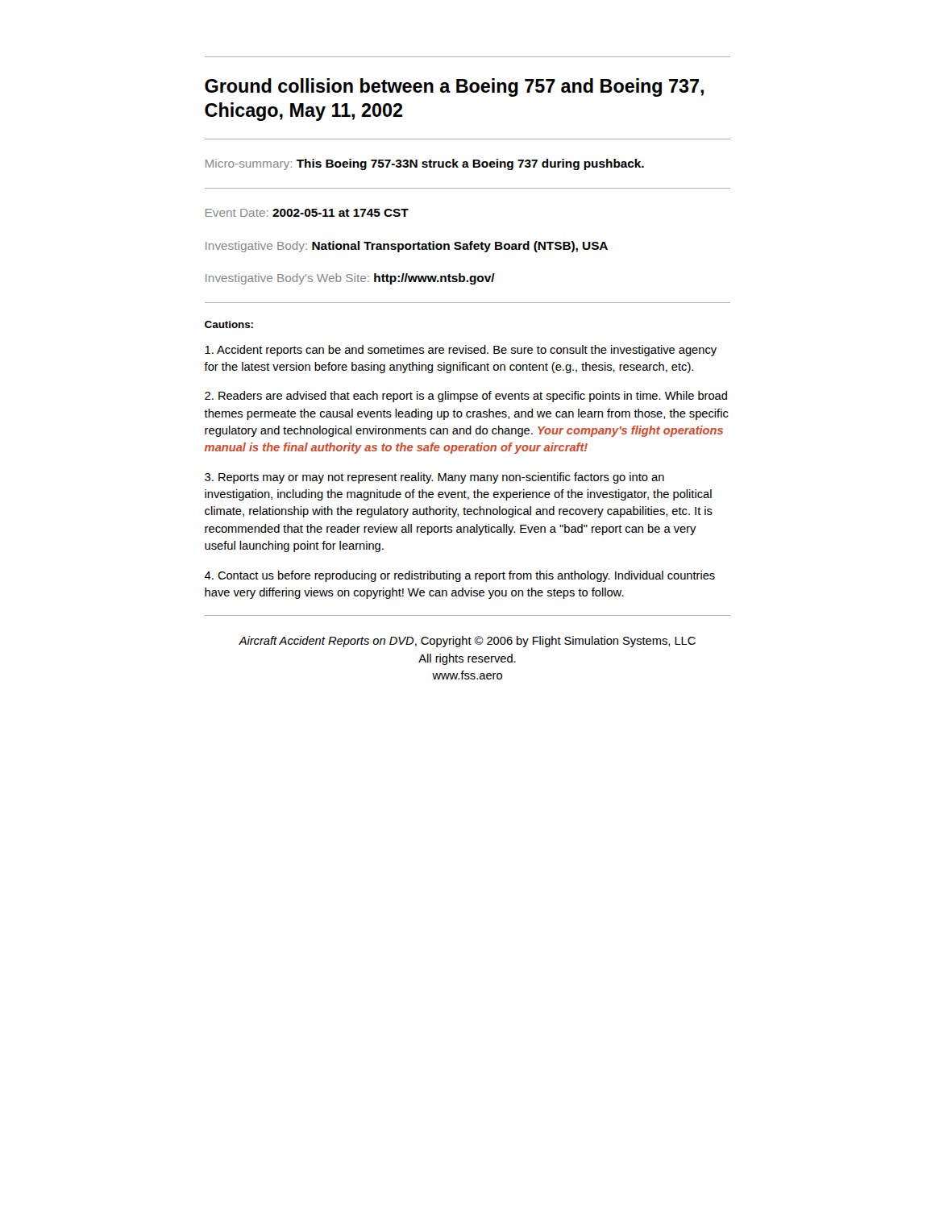Ground collision between a Boeing 757 and Boeing 737, Chicago, May 11, 2002
Micro-summary: This Boeing 757-33N struck a Boeing 737 during pushback.
Event Date: 2002-05-11 at 1745 CST
Investigative Body: National Transportation Safety Board (NTSB), USA
Investigative Body's Web Site: http://www.ntsb.gov/
Cautions:
1. Accident reports can be and sometimes are revised. Be sure to consult the investigative agency for the latest version before basing anything significant on content (e.g., thesis, research, etc).
2. Readers are advised that each report is a glimpse of events at specific points in time. While broad themes permeate the causal events leading up to crashes, and we can learn from those, the specific regulatory and technological environments can and do change. Your company's flight operations manual is the final authority as to the safe operation of your aircraft!
3. Reports may or may not represent reality. Many many non-scientific factors go into an investigation, including the magnitude of the event, the experience of the investigator, the political climate, relationship with the regulatory authority, technological and recovery capabilities, etc. It is recommended that the reader review all reports analytically. Even a "bad" report can be a very useful launching point for learning.
4. Contact us before reproducing or redistributing a report from this anthology. Individual countries have very differing views on copyright! We can advise you on the steps to follow.
Aircraft Accident Reports on DVD, Copyright © 2006 by Flight Simulation Systems, LLC
All rights reserved.
www.fss.aero